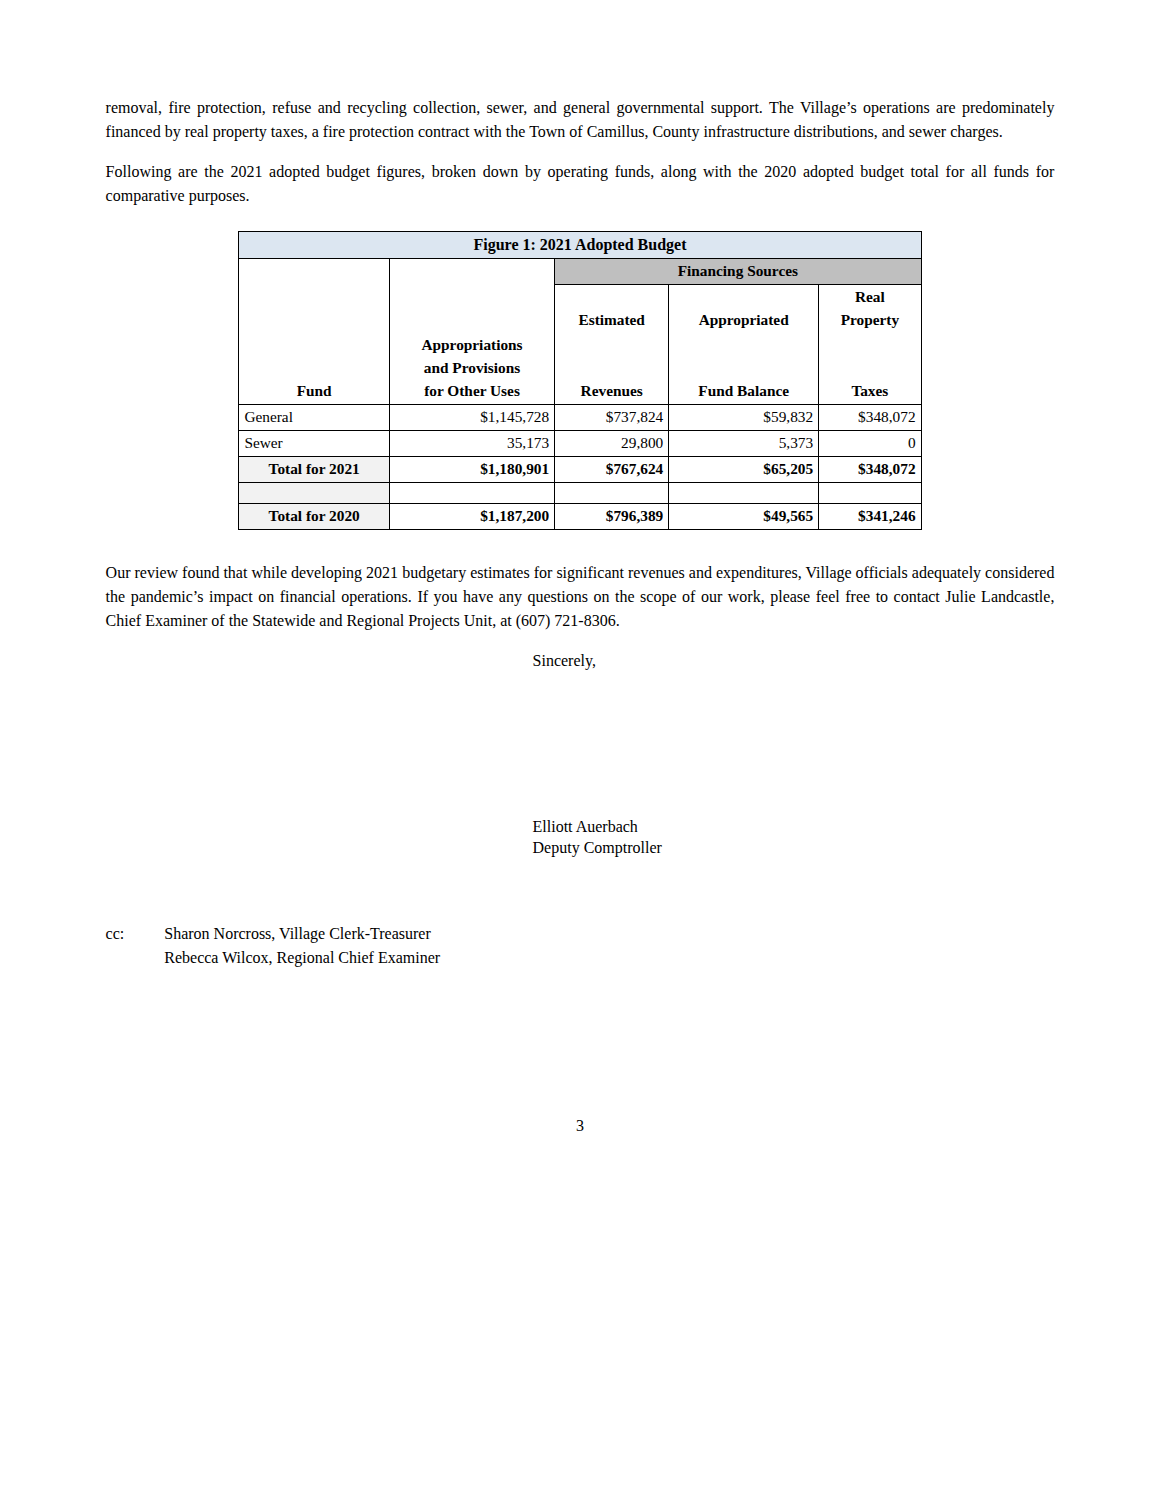removal, fire protection, refuse and recycling collection, sewer, and general governmental support. The Village’s operations are predominately financed by real property taxes, a fire protection contract with the Town of Camillus, County infrastructure distributions, and sewer charges.
Following are the 2021 adopted budget figures, broken down by operating funds, along with the 2020 adopted budget total for all funds for comparative purposes.
| Figure 1: 2021 Adopted Budget |
| --- |
| | | Financing Sources |
| | Estimated | Appropriated | Real Property |
| Fund | Appropriations and Provisions for Other Uses | Revenues | Fund Balance | Taxes |
| General | $1,145,728 | $737,824 | $59,832 | $348,072 |
| Sewer | 35,173 | 29,800 | 5,373 | 0 |
| Total for 2021 | $1,180,901 | $767,624 | $65,205 | $348,072 |
| Total for 2020 | $1,187,200 | $796,389 | $49,565 | $341,246 |
Our review found that while developing 2021 budgetary estimates for significant revenues and expenditures, Village officials adequately considered the pandemic’s impact on financial operations. If you have any questions on the scope of our work, please feel free to contact Julie Landcastle, Chief Examiner of the Statewide and Regional Projects Unit, at (607) 721-8306.
Sincerely,
Elliott Auerbach
Deputy Comptroller
| cc: | Sharon Norcross, Village Clerk-Treasurer Rebecca Wilcox, Regional Chief Examiner |
3